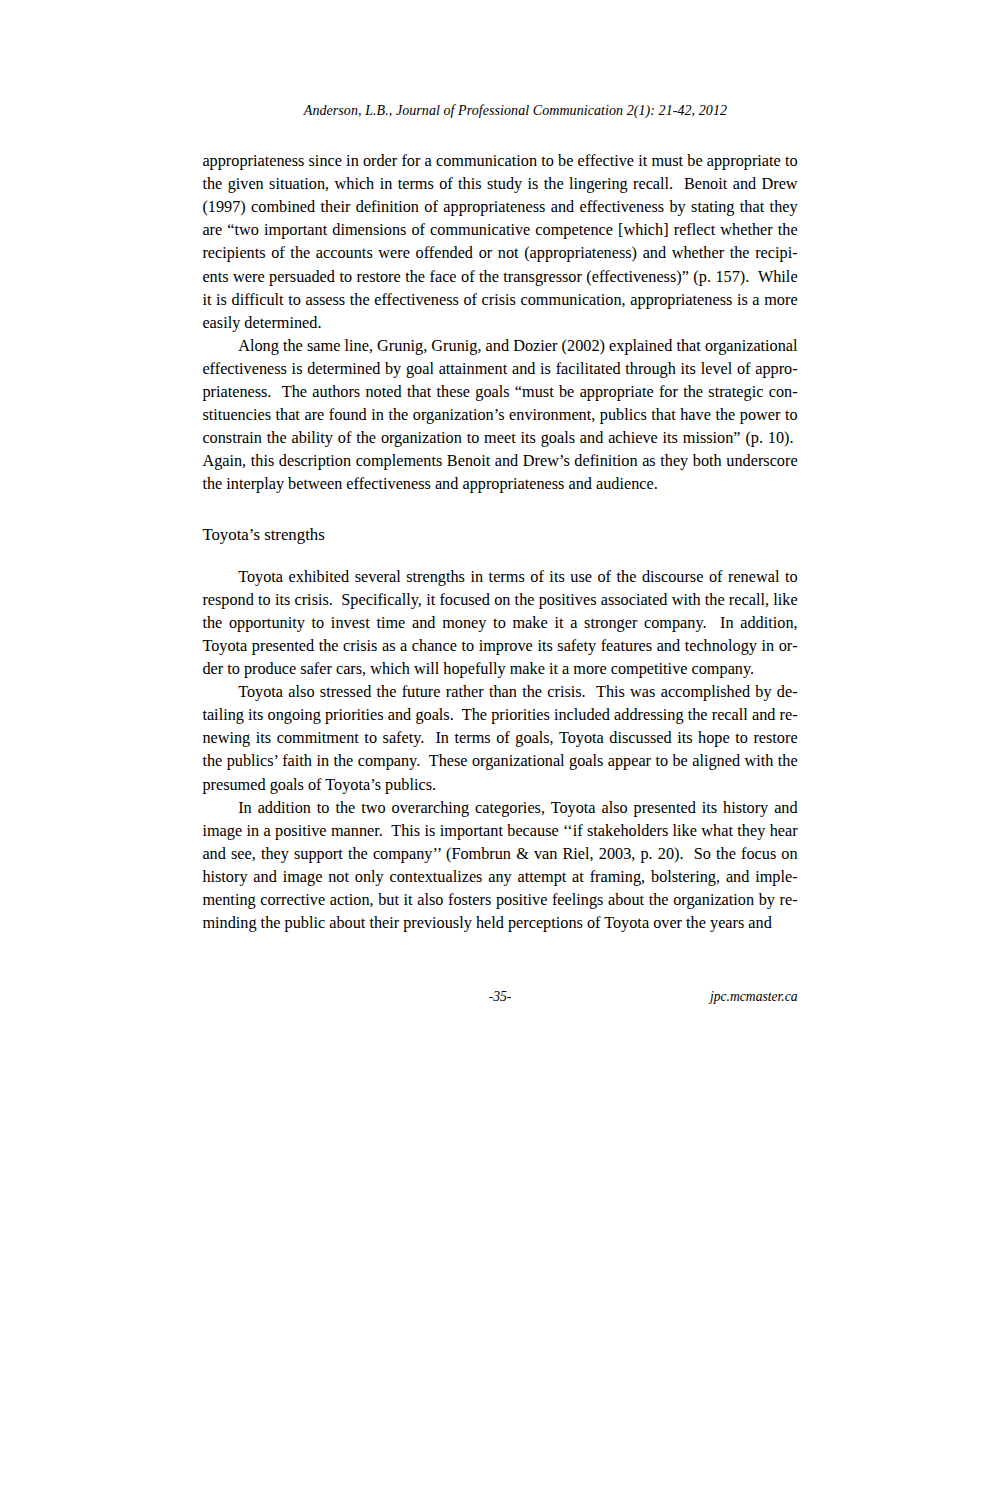Anderson, L.B., Journal of Professional Communication 2(1): 21-42, 2012
appropriateness since in order for a communication to be effective it must be appropriate to the given situation, which in terms of this study is the lingering recall. Benoit and Drew (1997) combined their definition of appropriateness and effectiveness by stating that they are “two important dimensions of communicative competence [which] reflect whether the recipients of the accounts were offended or not (appropriateness) and whether the recipients were persuaded to restore the face of the transgressor (effectiveness)” (p. 157). While it is difficult to assess the effectiveness of crisis communication, appropriateness is a more easily determined.
Along the same line, Grunig, Grunig, and Dozier (2002) explained that organizational effectiveness is determined by goal attainment and is facilitated through its level of appropriateness. The authors noted that these goals “must be appropriate for the strategic constituencies that are found in the organization’s environment, publics that have the power to constrain the ability of the organization to meet its goals and achieve its mission” (p. 10). Again, this description complements Benoit and Drew’s definition as they both underscore the interplay between effectiveness and appropriateness and audience.
Toyota’s strengths
Toyota exhibited several strengths in terms of its use of the discourse of renewal to respond to its crisis. Specifically, it focused on the positives associated with the recall, like the opportunity to invest time and money to make it a stronger company. In addition, Toyota presented the crisis as a chance to improve its safety features and technology in order to produce safer cars, which will hopefully make it a more competitive company.
Toyota also stressed the future rather than the crisis. This was accomplished by detailing its ongoing priorities and goals. The priorities included addressing the recall and renewing its commitment to safety. In terms of goals, Toyota discussed its hope to restore the publics’ faith in the company. These organizational goals appear to be aligned with the presumed goals of Toyota’s publics.
In addition to the two overarching categories, Toyota also presented its history and image in a positive manner. This is important because ‘‘if stakeholders like what they hear and see, they support the company’’ (Fombrun & van Riel, 2003, p. 20). So the focus on history and image not only contextualizes any attempt at framing, bolstering, and implementing corrective action, but it also fosters positive feelings about the organization by reminding the public about their previously held perceptions of Toyota over the years and
-35- jpc.mcmaster.ca